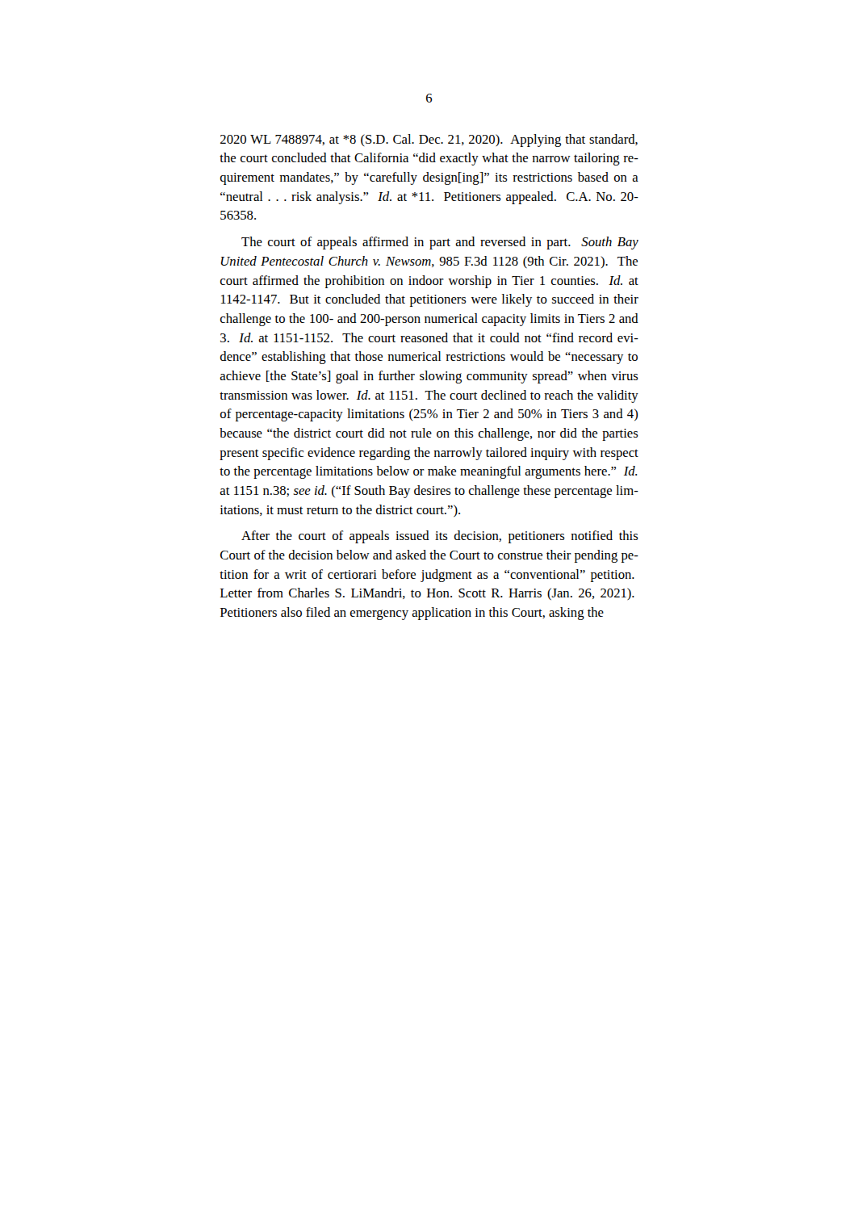6
2020 WL 7488974, at *8 (S.D. Cal. Dec. 21, 2020). Applying that standard, the court concluded that California “did exactly what the narrow tailoring requirement mandates,” by “carefully design[ing]” its restrictions based on a “neutral . . . risk analysis.” Id. at *11. Petitioners appealed. C.A. No. 20-56358.
The court of appeals affirmed in part and reversed in part. South Bay United Pentecostal Church v. Newsom, 985 F.3d 1128 (9th Cir. 2021). The court affirmed the prohibition on indoor worship in Tier 1 counties. Id. at 1142-1147. But it concluded that petitioners were likely to succeed in their challenge to the 100- and 200-person numerical capacity limits in Tiers 2 and 3. Id. at 1151-1152. The court reasoned that it could not “find record evidence” establishing that those numerical restrictions would be “necessary to achieve [the State’s] goal in further slowing community spread” when virus transmission was lower. Id. at 1151. The court declined to reach the validity of percentage-capacity limitations (25% in Tier 2 and 50% in Tiers 3 and 4) because “the district court did not rule on this challenge, nor did the parties present specific evidence regarding the narrowly tailored inquiry with respect to the percentage limitations below or make meaningful arguments here.” Id. at 1151 n.38; see id. (“If South Bay desires to challenge these percentage limitations, it must return to the district court.”).
After the court of appeals issued its decision, petitioners notified this Court of the decision below and asked the Court to construe their pending petition for a writ of certiorari before judgment as a “conventional” petition. Letter from Charles S. LiMandri, to Hon. Scott R. Harris (Jan. 26, 2021). Petitioners also filed an emergency application in this Court, asking the